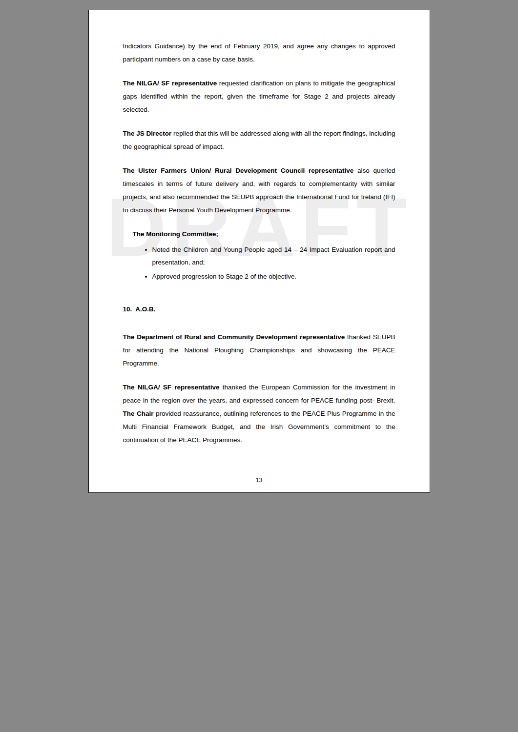DRAFT
Indicators Guidance) by the end of February 2019, and agree any changes to approved participant numbers on a case by case basis.
The NILGA/ SF representative requested clarification on plans to mitigate the geographical gaps identified within the report, given the timeframe for Stage 2 and projects already selected.
The JS Director replied that this will be addressed along with all the report findings, including the geographical spread of impact.
The Ulster Farmers Union/ Rural Development Council representative also queried timescales in terms of future delivery and, with regards to complementarity with similar projects, and also recommended the SEUPB approach the International Fund for Ireland (IFI) to discuss their Personal Youth Development Programme.
The Monitoring Committee;
Noted the Children and Young People aged 14 – 24 Impact Evaluation report and presentation, and;
Approved progression to Stage 2 of the objective.
10. A.O.B.
The Department of Rural and Community Development representative thanked SEUPB for attending the National Ploughing Championships and showcasing the PEACE Programme.
The NILGA/ SF representative thanked the European Commission for the investment in peace in the region over the years, and expressed concern for PEACE funding post- Brexit. The Chair provided reassurance, outlining references to the PEACE Plus Programme in the Multi Financial Framework Budget, and the Irish Government’s commitment to the continuation of the PEACE Programmes.
13